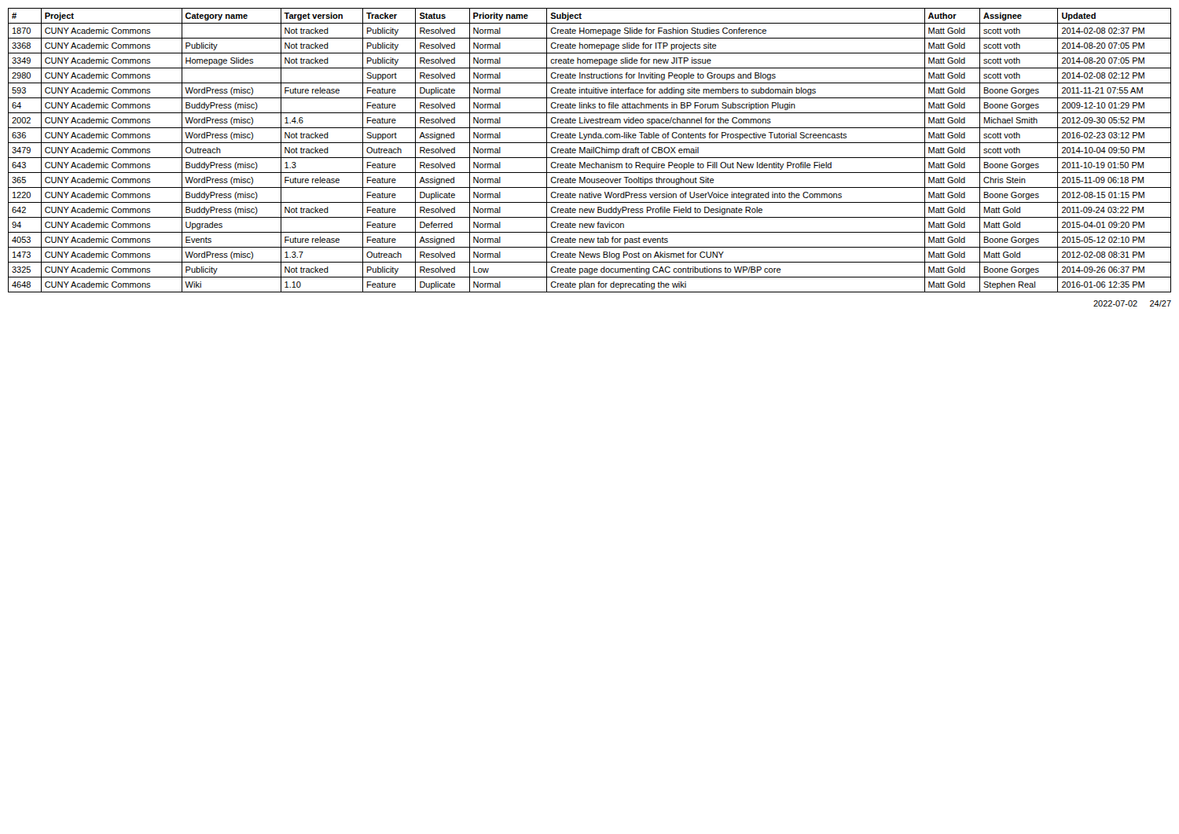| # | Project | Category name | Target version | Tracker | Status | Priority name | Subject | Author | Assignee | Updated |
| --- | --- | --- | --- | --- | --- | --- | --- | --- | --- | --- |
| 1870 | CUNY Academic Commons | | Not tracked | Publicity | Resolved | Normal | Create Homepage Slide for Fashion Studies Conference | Matt Gold | scott voth | 2014-02-08 02:37 PM |
| 3368 | CUNY Academic Commons | Publicity | Not tracked | Publicity | Resolved | Normal | Create homepage slide for ITP projects site | Matt Gold | scott voth | 2014-08-20 07:05 PM |
| 3349 | CUNY Academic Commons | Homepage Slides | Not tracked | Publicity | Resolved | Normal | create homepage slide for new JITP issue | Matt Gold | scott voth | 2014-08-20 07:05 PM |
| 2980 | CUNY Academic Commons | | | Support | Resolved | Normal | Create Instructions for Inviting People to Groups and Blogs | Matt Gold | scott voth | 2014-02-08 02:12 PM |
| 593 | CUNY Academic Commons | WordPress (misc) | Future release | Feature | Duplicate | Normal | Create intuitive interface for adding site members to subdomain blogs | Matt Gold | Boone Gorges | 2011-11-21 07:55 AM |
| 64 | CUNY Academic Commons | BuddyPress (misc) | | Feature | Resolved | Normal | Create links to file attachments in BP Forum Subscription Plugin | Matt Gold | Boone Gorges | 2009-12-10 01:29 PM |
| 2002 | CUNY Academic Commons | WordPress (misc) | 1.4.6 | Feature | Resolved | Normal | Create Livestream video space/channel for the Commons | Matt Gold | Michael Smith | 2012-09-30 05:52 PM |
| 636 | CUNY Academic Commons | WordPress (misc) | Not tracked | Support | Assigned | Normal | Create Lynda.com-like Table of Contents for Prospective Tutorial Screencasts | Matt Gold | scott voth | 2016-02-23 03:12 PM |
| 3479 | CUNY Academic Commons | Outreach | Not tracked | Outreach | Resolved | Normal | Create MailChimp draft of CBOX email | Matt Gold | scott voth | 2014-10-04 09:50 PM |
| 643 | CUNY Academic Commons | BuddyPress (misc) | 1.3 | Feature | Resolved | Normal | Create Mechanism to Require People to Fill Out New Identity Profile Field | Matt Gold | Boone Gorges | 2011-10-19 01:50 PM |
| 365 | CUNY Academic Commons | WordPress (misc) | Future release | Feature | Assigned | Normal | Create Mouseover Tooltips throughout Site | Matt Gold | Chris Stein | 2015-11-09 06:18 PM |
| 1220 | CUNY Academic Commons | BuddyPress (misc) | | Feature | Duplicate | Normal | Create native WordPress version of UserVoice integrated into the Commons | Matt Gold | Boone Gorges | 2012-08-15 01:15 PM |
| 642 | CUNY Academic Commons | BuddyPress (misc) | Not tracked | Feature | Resolved | Normal | Create new BuddyPress Profile Field to Designate Role | Matt Gold | Matt Gold | 2011-09-24 03:22 PM |
| 94 | CUNY Academic Commons | Upgrades | | Feature | Deferred | Normal | Create new favicon | Matt Gold | Matt Gold | 2015-04-01 09:20 PM |
| 4053 | CUNY Academic Commons | Events | Future release | Feature | Assigned | Normal | Create new tab for past events | Matt Gold | Boone Gorges | 2015-05-12 02:10 PM |
| 1473 | CUNY Academic Commons | WordPress (misc) | 1.3.7 | Outreach | Resolved | Normal | Create News Blog Post on Akismet for CUNY | Matt Gold | Matt Gold | 2012-02-08 08:31 PM |
| 3325 | CUNY Academic Commons | Publicity | Not tracked | Publicity | Resolved | Low | Create page documenting CAC contributions to WP/BP core | Matt Gold | Boone Gorges | 2014-09-26 06:37 PM |
| 4648 | CUNY Academic Commons | Wiki | 1.10 | Feature | Duplicate | Normal | Create plan for deprecating the wiki | Matt Gold | Stephen Real | 2016-01-06 12:35 PM |
2022-07-02 24/27